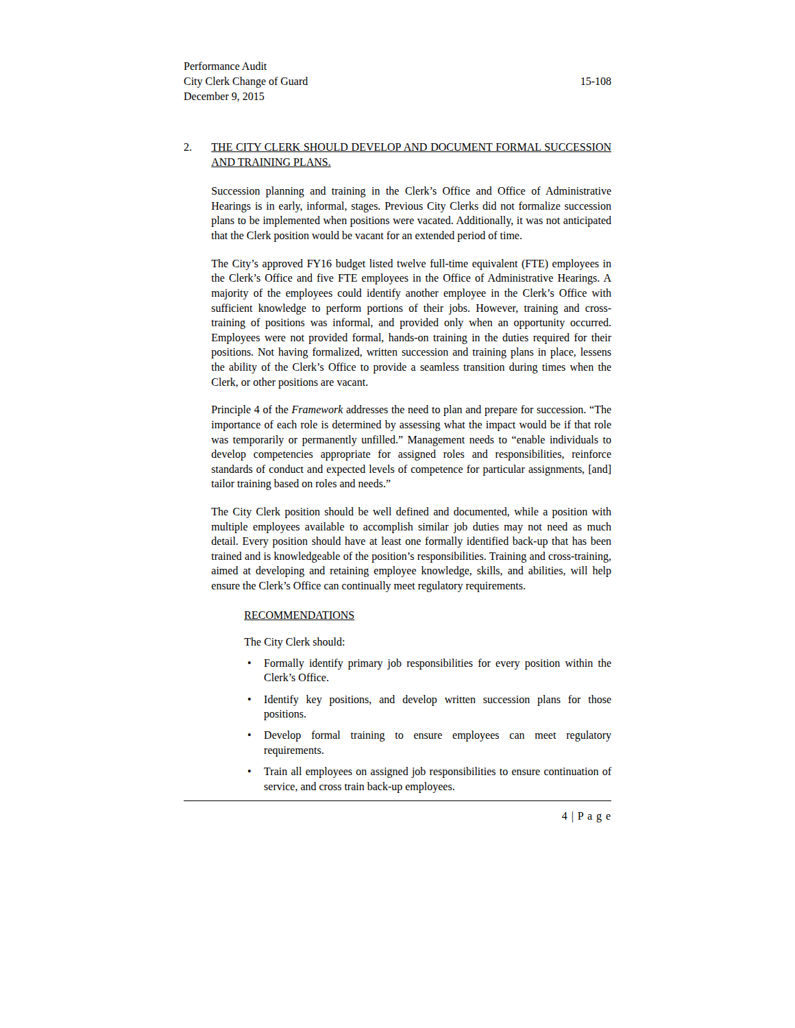Performance Audit
City Clerk Change of Guard
15-108
December 9, 2015
2.
The City Clerk should develop and document formal succession and training plans.
Succession planning and training in the Clerk’s Office and Office of Administrative Hearings is in early, informal, stages. Previous City Clerks did not formalize succession plans to be implemented when positions were vacated. Additionally, it was not anticipated that the Clerk position would be vacant for an extended period of time.
The City’s approved FY16 budget listed twelve full-time equivalent (FTE) employees in the Clerk’s Office and five FTE employees in the Office of Administrative Hearings. A majority of the employees could identify another employee in the Clerk’s Office with sufficient knowledge to perform portions of their jobs. However, training and cross-training of positions was informal, and provided only when an opportunity occurred. Employees were not provided formal, hands-on training in the duties required for their positions. Not having formalized, written succession and training plans in place, lessens the ability of the Clerk’s Office to provide a seamless transition during times when the Clerk, or other positions are vacant.
Principle 4 of the Framework addresses the need to plan and prepare for succession. “The importance of each role is determined by assessing what the impact would be if that role was temporarily or permanently unfilled.” Management needs to “enable individuals to develop competencies appropriate for assigned roles and responsibilities, reinforce standards of conduct and expected levels of competence for particular assignments, [and] tailor training based on roles and needs.”
The City Clerk position should be well defined and documented, while a position with multiple employees available to accomplish similar job duties may not need as much detail. Every position should have at least one formally identified back-up that has been trained and is knowledgeable of the position’s responsibilities. Training and cross-training, aimed at developing and retaining employee knowledge, skills, and abilities, will help ensure the Clerk’s Office can continually meet regulatory requirements.
Recommendations
The City Clerk should:
Formally identify primary job responsibilities for every position within the Clerk’s Office.
Identify key positions, and develop written succession plans for those positions.
Develop formal training to ensure employees can meet regulatory requirements.
Train all employees on assigned job responsibilities to ensure continuation of service, and cross train back-up employees.
4 | P a g e